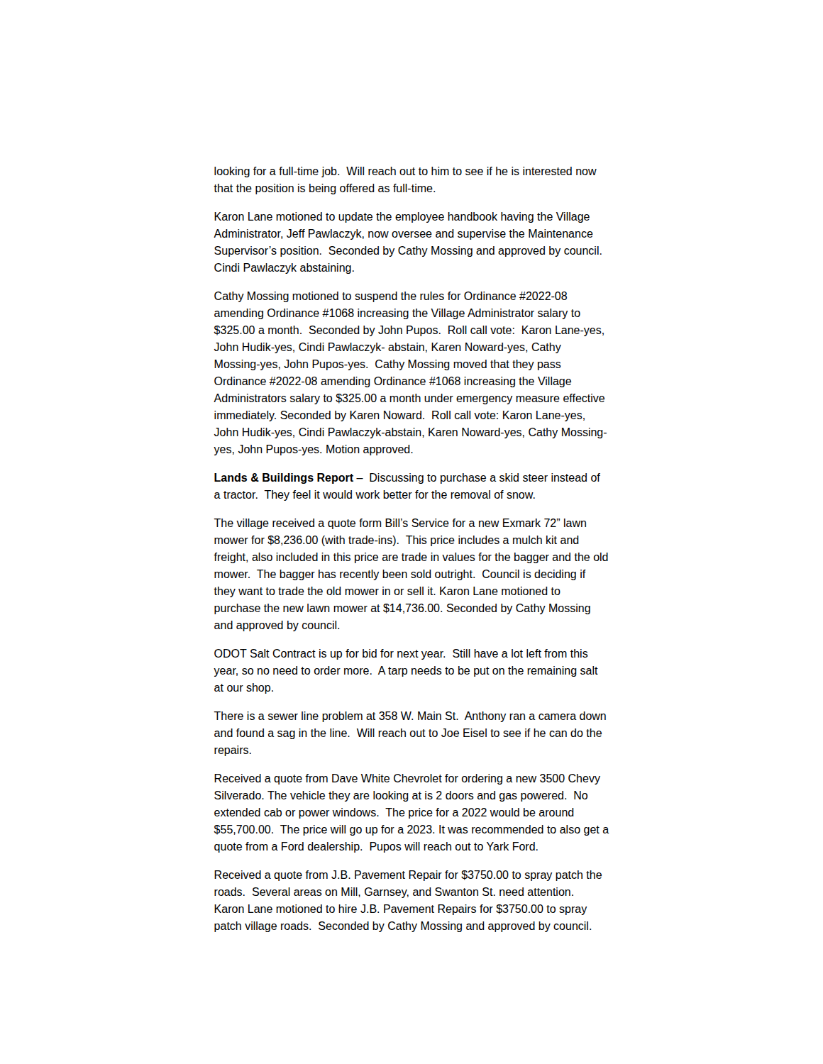looking for a full-time job. Will reach out to him to see if he is interested now that the position is being offered as full-time.
Karon Lane motioned to update the employee handbook having the Village Administrator, Jeff Pawlaczyk, now oversee and supervise the Maintenance Supervisor’s position. Seconded by Cathy Mossing and approved by council. Cindi Pawlaczyk abstaining.
Cathy Mossing motioned to suspend the rules for Ordinance #2022-08 amending Ordinance #1068 increasing the Village Administrator salary to $325.00 a month. Seconded by John Pupos. Roll call vote: Karon Lane-yes, John Hudik-yes, Cindi Pawlaczyk- abstain, Karen Noward-yes, Cathy Mossing-yes, John Pupos-yes. Cathy Mossing moved that they pass Ordinance #2022-08 amending Ordinance #1068 increasing the Village Administrators salary to $325.00 a month under emergency measure effective immediately. Seconded by Karen Noward. Roll call vote: Karon Lane-yes, John Hudik-yes, Cindi Pawlaczyk-abstain, Karen Noward-yes, Cathy Mossing-yes, John Pupos-yes. Motion approved.
Lands & Buildings Report – Discussing to purchase a skid steer instead of a tractor. They feel it would work better for the removal of snow.
The village received a quote form Bill’s Service for a new Exmark 72” lawn mower for $8,236.00 (with trade-ins). This price includes a mulch kit and freight, also included in this price are trade in values for the bagger and the old mower. The bagger has recently been sold outright. Council is deciding if they want to trade the old mower in or sell it. Karon Lane motioned to purchase the new lawn mower at $14,736.00. Seconded by Cathy Mossing and approved by council.
ODOT Salt Contract is up for bid for next year. Still have a lot left from this year, so no need to order more. A tarp needs to be put on the remaining salt at our shop.
There is a sewer line problem at 358 W. Main St. Anthony ran a camera down and found a sag in the line. Will reach out to Joe Eisel to see if he can do the repairs.
Received a quote from Dave White Chevrolet for ordering a new 3500 Chevy Silverado. The vehicle they are looking at is 2 doors and gas powered. No extended cab or power windows. The price for a 2022 would be around $55,700.00. The price will go up for a 2023. It was recommended to also get a quote from a Ford dealership. Pupos will reach out to Yark Ford.
Received a quote from J.B. Pavement Repair for $3750.00 to spray patch the roads. Several areas on Mill, Garnsey, and Swanton St. need attention. Karon Lane motioned to hire J.B. Pavement Repairs for $3750.00 to spray patch village roads. Seconded by Cathy Mossing and approved by council.